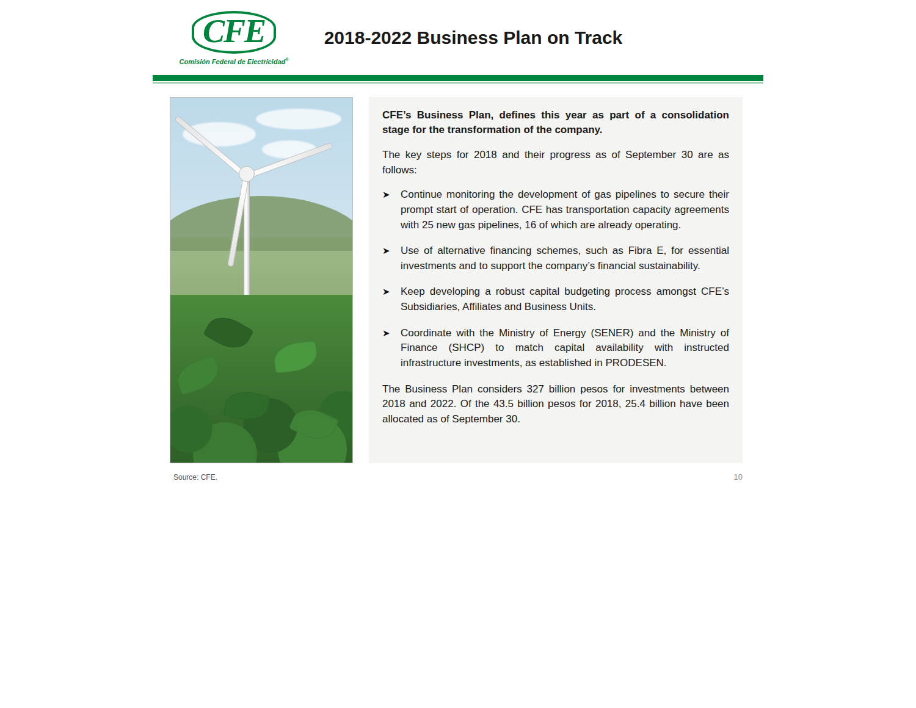CFE
Comisión Federal de Electricidad®
2018-2022 Business Plan on Track
CFE’s Business Plan, defines this year as part of a consolidation stage for the transformation of the company.
The key steps for 2018 and their progress as of September 30 are as follows:
Continue monitoring the development of gas pipelines to secure their prompt start of operation. CFE has transportation capacity agreements with 25 new gas pipelines, 16 of which are already operating.
Use of alternative financing schemes, such as Fibra E, for essential investments and to support the company’s financial sustainability.
Keep developing a robust capital budgeting process amongst CFE’s Subsidiaries, Affiliates and Business Units.
Coordinate with the Ministry of Energy (SENER) and the Ministry of Finance (SHCP) to match capital availability with instructed infrastructure investments, as established in PRODESEN.
The Business Plan considers 327 billion pesos for investments between 2018 and 2022. Of the 43.5 billion pesos for 2018, 25.4 billion have been allocated as of September 30.
Source: CFE.
10